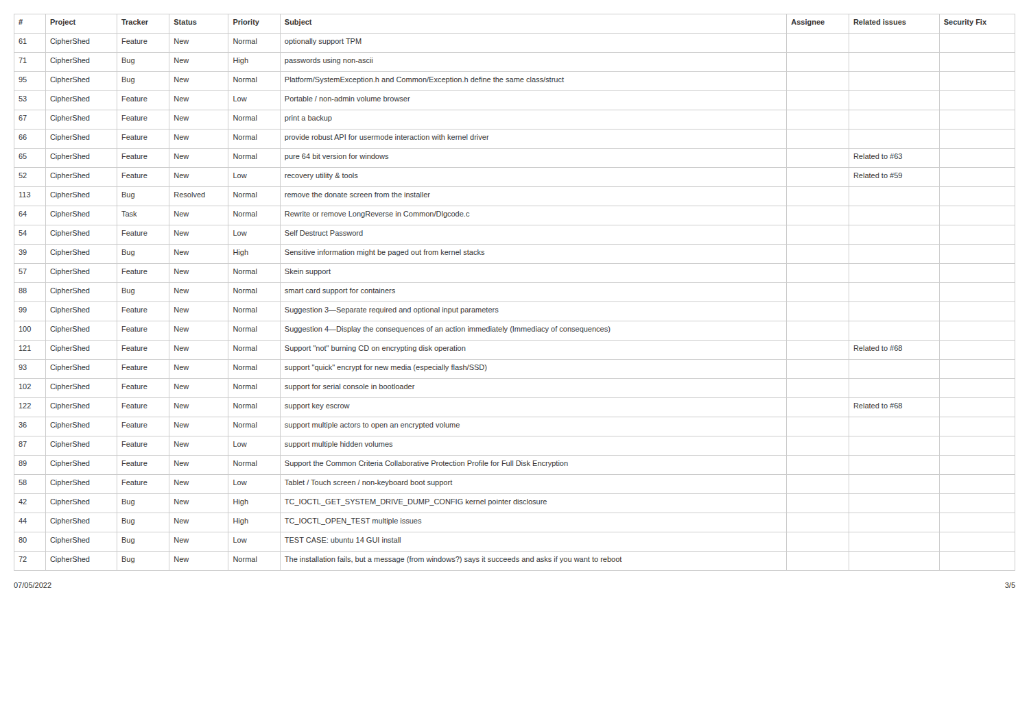| # | Project | Tracker | Status | Priority | Subject | Assignee | Related issues | Security Fix |
| --- | --- | --- | --- | --- | --- | --- | --- | --- |
| 61 | CipherShed | Feature | New | Normal | optionally support TPM | | | |
| 71 | CipherShed | Bug | New | High | passwords using non-ascii | | | |
| 95 | CipherShed | Bug | New | Normal | Platform/SystemException.h and Common/Exception.h define the same class/struct | | | |
| 53 | CipherShed | Feature | New | Low | Portable / non-admin volume browser | | | |
| 67 | CipherShed | Feature | New | Normal | print a backup | | | |
| 66 | CipherShed | Feature | New | Normal | provide robust API for usermode interaction with kernel driver | | | |
| 65 | CipherShed | Feature | New | Normal | pure 64 bit version for windows | | Related to #63 | |
| 52 | CipherShed | Feature | New | Low | recovery utility & tools | | Related to #59 | |
| 113 | CipherShed | Bug | Resolved | Normal | remove the donate screen from the installer | | | |
| 64 | CipherShed | Task | New | Normal | Rewrite or remove LongReverse in Common/Dlgcode.c | | | |
| 54 | CipherShed | Feature | New | Low | Self Destruct Password | | | |
| 39 | CipherShed | Bug | New | High | Sensitive information might be paged out from kernel stacks | | | |
| 57 | CipherShed | Feature | New | Normal | Skein support | | | |
| 88 | CipherShed | Bug | New | Normal | smart card support for containers | | | |
| 99 | CipherShed | Feature | New | Normal | Suggestion 3—Separate required and optional input parameters | | | |
| 100 | CipherShed | Feature | New | Normal | Suggestion 4—Display the consequences of an action immediately (Immediacy of consequences) | | | |
| 121 | CipherShed | Feature | New | Normal | Support "not" burning CD on encrypting disk operation | | Related to #68 | |
| 93 | CipherShed | Feature | New | Normal | support "quick" encrypt for new media (especially flash/SSD) | | | |
| 102 | CipherShed | Feature | New | Normal | support for serial console in bootloader | | | |
| 122 | CipherShed | Feature | New | Normal | support key escrow | | Related to #68 | |
| 36 | CipherShed | Feature | New | Normal | support multiple actors to open an encrypted volume | | | |
| 87 | CipherShed | Feature | New | Low | support multiple hidden volumes | | | |
| 89 | CipherShed | Feature | New | Normal | Support the Common Criteria Collaborative Protection Profile for Full Disk Encryption | | | |
| 58 | CipherShed | Feature | New | Low | Tablet / Touch screen / non-keyboard boot support | | | |
| 42 | CipherShed | Bug | New | High | TC_IOCTL_GET_SYSTEM_DRIVE_DUMP_CONFIG kernel pointer disclosure | | | |
| 44 | CipherShed | Bug | New | High | TC_IOCTL_OPEN_TEST multiple issues | | | |
| 80 | CipherShed | Bug | New | Low | TEST CASE: ubuntu 14 GUI install | | | |
| 72 | CipherShed | Bug | New | Normal | The installation fails, but a message (from windows?) says it succeeds and asks if you want to reboot | | | |
07/05/2022 3/5